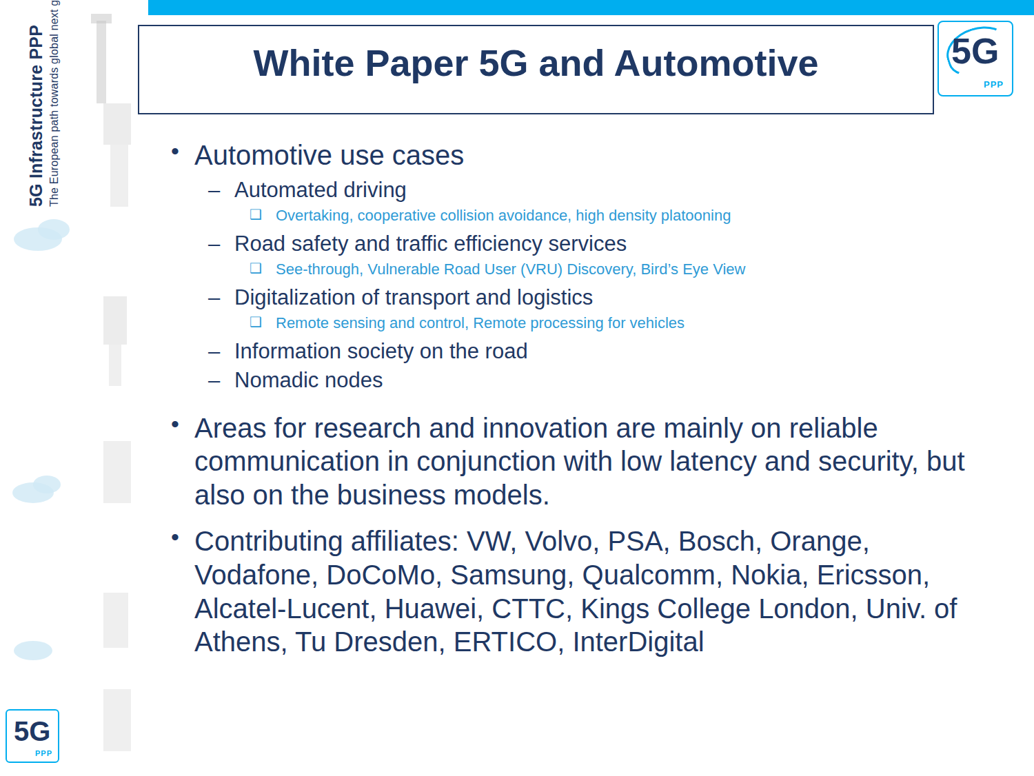5G Infrastructure PPP
The European path towards global next generation communication networks
5G PPP
White Paper 5G and Automotive
5G PPP
Automotive use cases
Automated driving
Overtaking, cooperative collision avoidance, high density platooning
Road safety and traffic efficiency services
See-through, Vulnerable Road User (VRU) Discovery, Bird’s Eye View
Digitalization of transport and logistics
Remote sensing and control, Remote processing for vehicles
Information society on the road
Nomadic nodes
Areas for research and innovation are mainly on reliable communication in conjunction with low latency and security, but also on the business models.
Contributing affiliates: VW, Volvo, PSA, Bosch, Orange, Vodafone, DoCoMo, Samsung, Qualcomm, Nokia, Ericsson, Alcatel-Lucent, Huawei, CTTC, Kings College London, Univ. of Athens, Tu Dresden, ERTICO, InterDigital